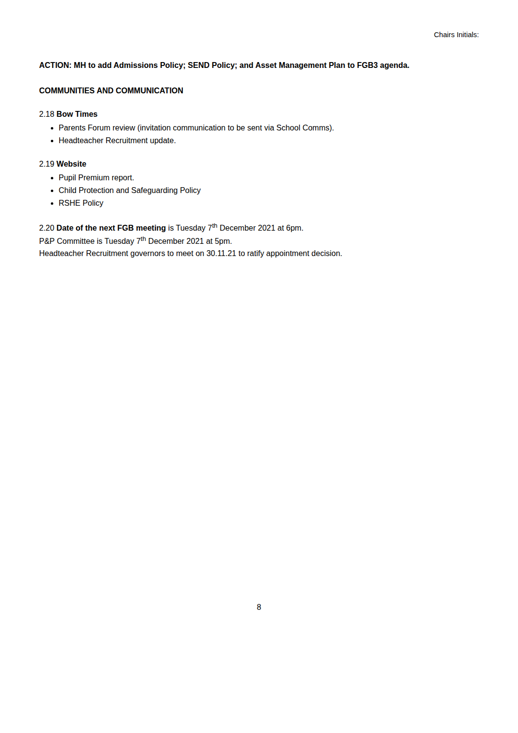Chairs Initials:
ACTION: MH to add Admissions Policy; SEND Policy; and Asset Management Plan to FGB3 agenda.
COMMUNITIES AND COMMUNICATION
2.18 Bow Times
Parents Forum review (invitation communication to be sent via School Comms).
Headteacher Recruitment update.
2.19 Website
Pupil Premium report.
Child Protection and Safeguarding Policy
RSHE Policy
2.20 Date of the next FGB meeting is Tuesday 7th December 2021 at 6pm.
P&P Committee is Tuesday 7th December 2021 at 5pm.
Headteacher Recruitment governors to meet on 30.11.21 to ratify appointment decision.
8